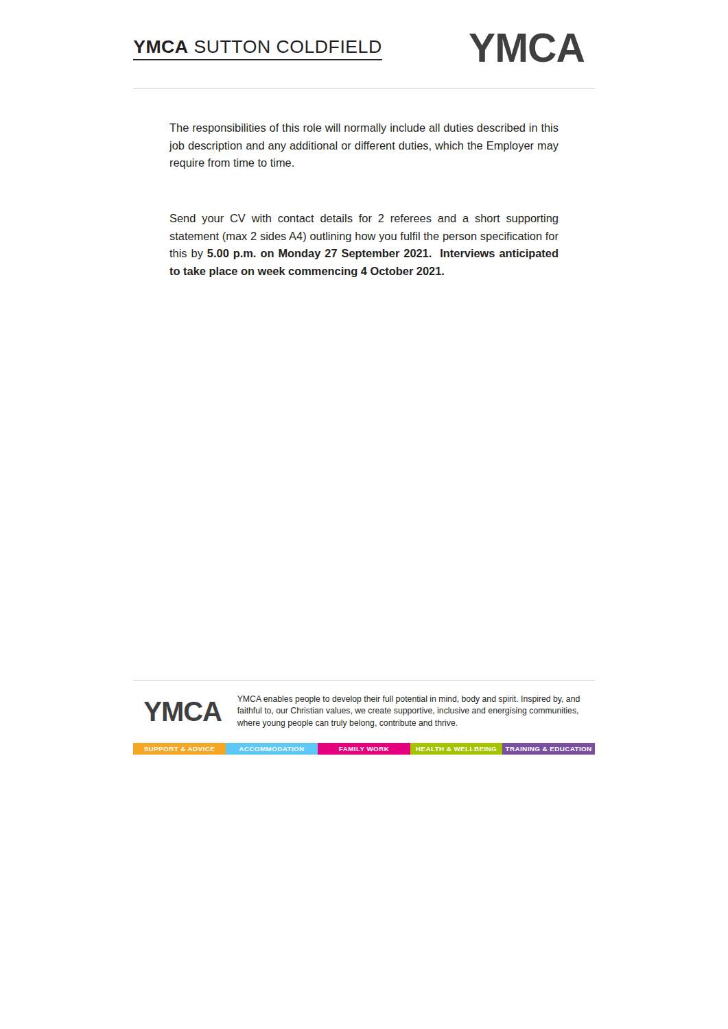YMCA SUTTON COLDFIELD
YMCA
The responsibilities of this role will normally include all duties described in this job description and any additional or different duties, which the Employer may require from time to time.
Send your CV with contact details for 2 referees and a short supporting statement (max 2 sides A4) outlining how you fulfil the person specification for this by 5.00 p.m. on Monday 27 September 2021. Interviews anticipated to take place on week commencing 4 October 2021.
YMCA
YMCA enables people to develop their full potential in mind, body and spirit. Inspired by, and faithful to, our Christian values, we create supportive, inclusive and energising communities, where young people can truly belong, contribute and thrive.
Support & Advice
Accommodation
Family Work
Health & Wellbeing
Training & Education